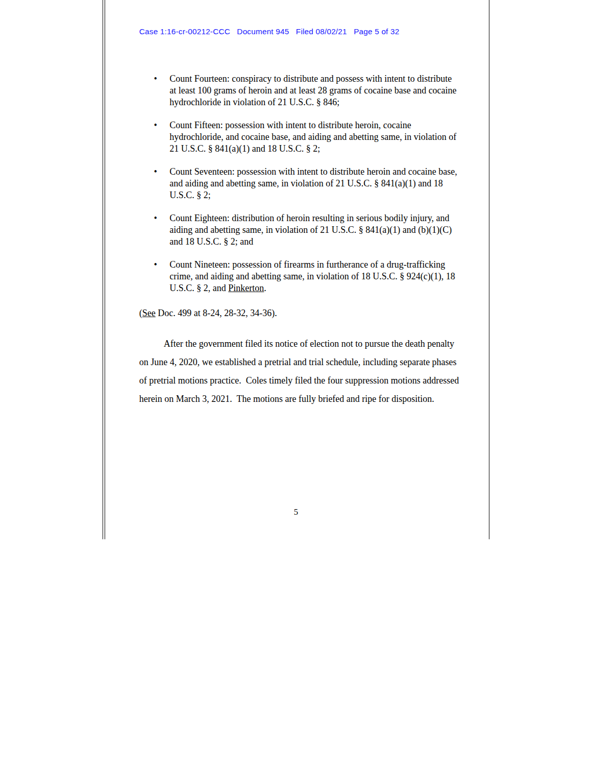Case 1:16-cr-00212-CCC Document 945 Filed 08/02/21 Page 5 of 32
Count Fourteen: conspiracy to distribute and possess with intent to distribute at least 100 grams of heroin and at least 28 grams of cocaine base and cocaine hydrochloride in violation of 21 U.S.C. § 846;
Count Fifteen: possession with intent to distribute heroin, cocaine hydrochloride, and cocaine base, and aiding and abetting same, in violation of 21 U.S.C. § 841(a)(1) and 18 U.S.C. § 2;
Count Seventeen: possession with intent to distribute heroin and cocaine base, and aiding and abetting same, in violation of 21 U.S.C. § 841(a)(1) and 18 U.S.C. § 2;
Count Eighteen: distribution of heroin resulting in serious bodily injury, and aiding and abetting same, in violation of 21 U.S.C. § 841(a)(1) and (b)(1)(C) and 18 U.S.C. § 2; and
Count Nineteen: possession of firearms in furtherance of a drug-trafficking crime, and aiding and abetting same, in violation of 18 U.S.C. § 924(c)(1), 18 U.S.C. § 2, and Pinkerton.
(See Doc. 499 at 8-24, 28-32, 34-36).
After the government filed its notice of election not to pursue the death penalty on June 4, 2020, we established a pretrial and trial schedule, including separate phases of pretrial motions practice. Coles timely filed the four suppression motions addressed herein on March 3, 2021. The motions are fully briefed and ripe for disposition.
5